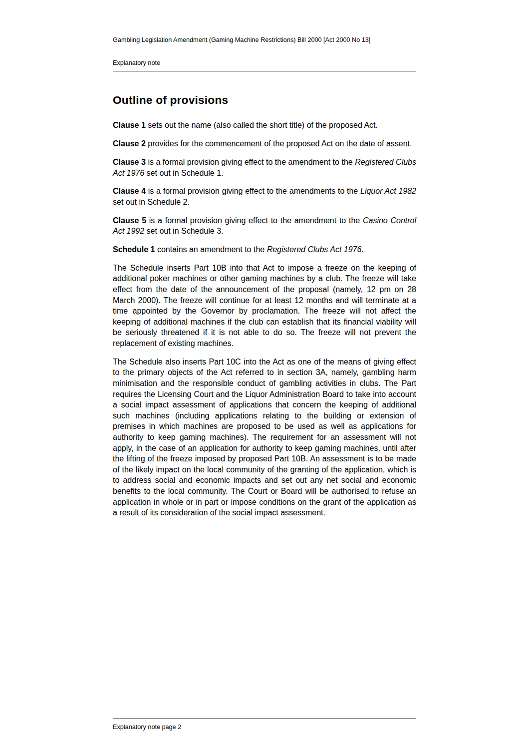Gambling Legislation Amendment (Gaming Machine Restrictions) Bill 2000 [Act 2000 No 13]
Explanatory note
Outline of provisions
Clause 1 sets out the name (also called the short title) of the proposed Act.
Clause 2 provides for the commencement of the proposed Act on the date of assent.
Clause 3 is a formal provision giving effect to the amendment to the Registered Clubs Act 1976 set out in Schedule 1.
Clause 4 is a formal provision giving effect to the amendments to the Liquor Act 1982 set out in Schedule 2.
Clause 5 is a formal provision giving effect to the amendment to the Casino Control Act 1992 set out in Schedule 3.
Schedule 1 contains an amendment to the Registered Clubs Act 1976.
The Schedule inserts Part 10B into that Act to impose a freeze on the keeping of additional poker machines or other gaming machines by a club. The freeze will take effect from the date of the announcement of the proposal (namely, 12 pm on 28 March 2000). The freeze will continue for at least 12 months and will terminate at a time appointed by the Governor by proclamation. The freeze will not affect the keeping of additional machines if the club can establish that its financial viability will be seriously threatened if it is not able to do so. The freeze will not prevent the replacement of existing machines.
The Schedule also inserts Part 10C into the Act as one of the means of giving effect to the primary objects of the Act referred to in section 3A, namely, gambling harm minimisation and the responsible conduct of gambling activities in clubs. The Part requires the Licensing Court and the Liquor Administration Board to take into account a social impact assessment of applications that concern the keeping of additional such machines (including applications relating to the building or extension of premises in which machines are proposed to be used as well as applications for authority to keep gaming machines). The requirement for an assessment will not apply, in the case of an application for authority to keep gaming machines, until after the lifting of the freeze imposed by proposed Part 10B. An assessment is to be made of the likely impact on the local community of the granting of the application, which is to address social and economic impacts and set out any net social and economic benefits to the local community. The Court or Board will be authorised to refuse an application in whole or in part or impose conditions on the grant of the application as a result of its consideration of the social impact assessment.
Explanatory note page 2